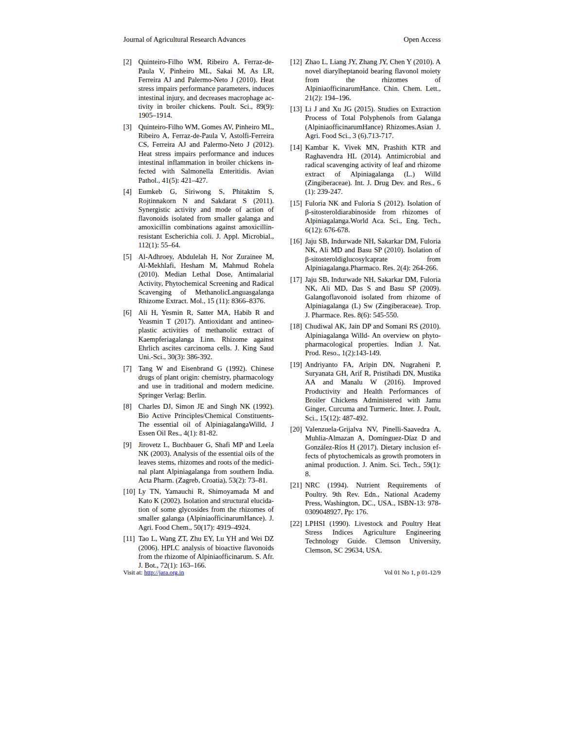Journal of Agricultural Research Advances
Open Access
[2] Quinteiro-Filho WM, Ribeiro A, Ferraz-de-Paula V, Pinheiro ML, Sakai M, As LR, Ferreira AJ and Palermo-Neto J (2010). Heat stress impairs performance parameters, induces intestinal injury, and decreases macrophage activity in broiler chickens. Poult. Sci., 89(9): 1905–1914.
[3] Quinteiro-Filho WM, Gomes AV, Pinheiro ML, Ribeiro A, Ferraz-de-Paula V, Astolfi-Ferreira CS, Ferreira AJ and Palermo-Neto J (2012). Heat stress impairs performance and induces intestinal inflammation in broiler chickens infected with Salmonella Enteritidis. Avian Pathol., 41(5): 421–427.
[4] Eumkeb G, Siriwong S, Phitaktim S, Rojtinnakorn N and Sakdarat S (2011). Synergistic activity and mode of action of flavonoids isolated from smaller galanga and amoxicillin combinations against amoxicillin-resistant Escherichia coli. J. Appl. Microbial., 112(1): 55–64.
[5] Al-Adhroey, Abdulelah H, Nor Zurainee M, Al-Mekhlafi, Hesham M, Mahmud Rohela (2010). Median Lethal Dose, Antimalarial Activity, Phytochemical Screening and Radical Scavenging of MethanolicLanguasgalanga Rhizome Extract. Mol., 15 (11): 8366–8376.
[6] Ali H, Yesmin R, Satter MA, Habib R and Yeasmin T (2017). Antioxidant and antineoplastic activities of methanolic extract of Kaempferiagalanga Linn. Rhizome against Ehrlich ascites carcinoma cells. J. King Saud Uni.-Sci., 30(3): 386-392.
[7] Tang W and Eisenbrand G (1992). Chinese drugs of plant origin: chemistry, pharmacology and use in traditional and modern medicine. Springer Verlag: Berlin.
[8] Charles DJ, Simon JE and Singh NK (1992). Bio Active Principles/Chemical Constituents- The essential oil of AlpiniagalangaWilld, J Essen Oil Res., 4(1): 81-82.
[9] Jirovetz L, Buchbauer G, Shafi MP and Leela NK (2003). Analysis of the essential oils of the leaves stems, rhizomes and roots of the medicinal plant Alpiniagalanga from southern India. Acta Pharm. (Zagreb, Croatia), 53(2): 73–81.
[10] Ly TN, Yamauchi R, Shimoyamada M and Kato K (2002). Isolation and structural elucidation of some glycosides from the rhizomes of smaller galanga (AlpiniaofficinarumHance). J. Agri. Food Chem., 50(17): 4919–4924.
[11] Tao L, Wang ZT, Zhu EY, Lu YH and Wei DZ (2006). HPLC analysis of bioactive flavonoids from the rhizome of Alpiniaofficinarum. S. Afr. J. Bot., 72(1): 163–166.
[12] Zhao L, Liang JY, Zhang JY, Chen Y (2010). A novel diarylheptanoid bearing flavonol moiety from the rhizomes of AlpiniaofficinarumHance. Chin. Chem. Lett., 21(2): 194–196.
[13] Li J and Xu JG (2015). Studies on Extraction Process of Total Polyphenols from Galanga (AlpiniaofficinarumHance) Rhizomes.Asian J. Agri. Food Sci., 3 (6).713-717.
[14] Kambar K, Vivek MN, Prashith KTR and Raghavendra HL (2014). Antimicrobial and radical scavenging activity of leaf and rhizome extract of Alpiniagalanga (L.) Willd (Zingiberaceae). Int. J. Drug Dev. and Res., 6 (1): 239-247.
[15] Fuloria NK and Fuloria S (2012). Isolation of β-sitosteroldiarabinoside from rhizomes of Alpiniagalanga.World Aca. Sci., Eng. Tech., 6(12): 676-678.
[16] Jaju SB, Indurwade NH, Sakarkar DM, Fuloria NK, Ali MD and Basu SP (2010). Isolation of β-sitosteroldiglucosylcaprate from Alpiniagalanga.Pharmaco. Res. 2(4): 264-266.
[17] Jaju SB, Indurwade NH, Sakarkar DM, Fuloria NK, Ali MD, Das S and Basu SP (2009). Galangoflavonoid isolated from rhizome of Alpiniagalanga (L) Sw (Zingiberaceae). Trop. J. Pharmace. Res. 8(6): 545-550.
[18] Chudiwal AK, Jain DP and Somani RS (2010). Alpiniagalanga Willd- An overview on phyto-pharmacological properties. Indian J. Nat. Prod. Reso., 1(2):143-149.
[19] Andriyanto FA, Aripin DN, Nugraheni P, Suryanata GH, Arif R, Pristihadi DN, Mustika AA and Manalu W (2016). Improved Productivity and Health Performances of Broiler Chickens Administered with Jamu Ginger, Curcuma and Turmeric. Inter. J. Poult, Sci., 15(12): 487-492.
[20] Valenzuela-Grijalva NV, Pinelli-Saavedra A, Muhlia-Almazan A, Domínguez-Díaz D and González-Ríos H (2017). Dietary inclusion effects of phytochemicals as growth promoters in animal production. J. Anim. Sci. Tech., 59(1): 8.
[21] NRC (1994). Nutrient Requirements of Poultry. 9th Rev. Edn., National Academy Press, Washington, DC., USA., ISBN-13: 978-0309048927, Pp: 176.
[22] LPHSI (1990). Livestock and Poultry Heat Stress Indices Agriculture Engineering Technology Guide. Clemson University, Clemson, SC 29634, USA.
Visit at: http://jara.org.in
Vol 01 No 1, p 01-12/9